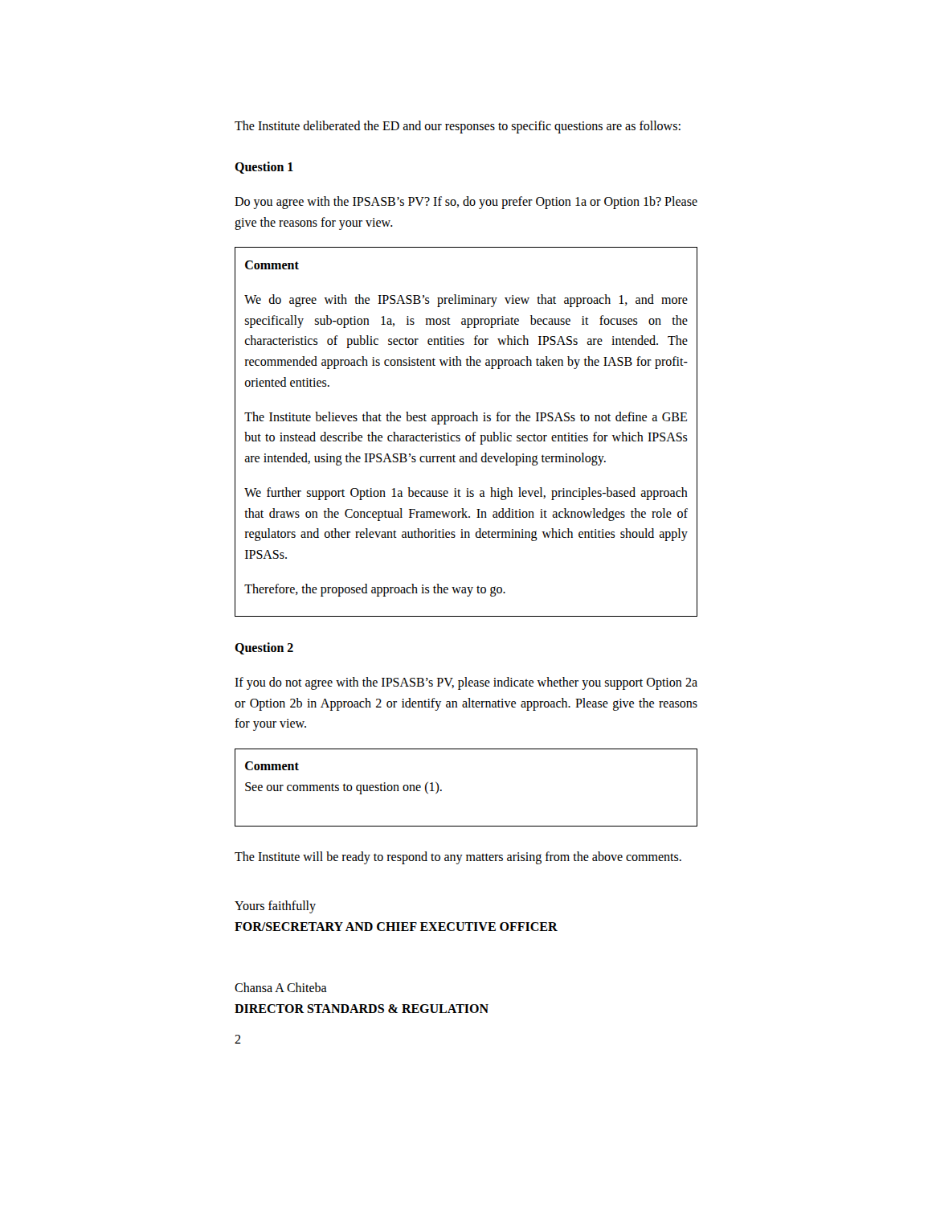The Institute deliberated the ED and our responses to specific questions are as follows:
Question 1
Do you agree with the IPSASB’s PV? If so, do you prefer Option 1a or Option 1b? Please give the reasons for your view.
Comment
We do agree with the IPSASB’s preliminary view that approach 1, and more specifically sub-option 1a, is most appropriate because it focuses on the characteristics of public sector entities for which IPSASs are intended. The recommended approach is consistent with the approach taken by the IASB for profit-oriented entities.
The Institute believes that the best approach is for the IPSASs to not define a GBE but to instead describe the characteristics of public sector entities for which IPSASs are intended, using the IPSASB’s current and developing terminology.
We further support Option 1a because it is a high level, principles-based approach that draws on the Conceptual Framework. In addition it acknowledges the role of regulators and other relevant authorities in determining which entities should apply IPSASs.
Therefore, the proposed approach is the way to go.
Question 2
If you do not agree with the IPSASB’s PV, please indicate whether you support Option 2a or Option 2b in Approach 2 or identify an alternative approach. Please give the reasons for your view.
Comment
See our comments to question one (1).
The Institute will be ready to respond to any matters arising from the above comments.
Yours faithfully
FOR/SECRETARY AND CHIEF EXECUTIVE OFFICER
Chansa A Chiteba
DIRECTOR STANDARDS & REGULATION
2